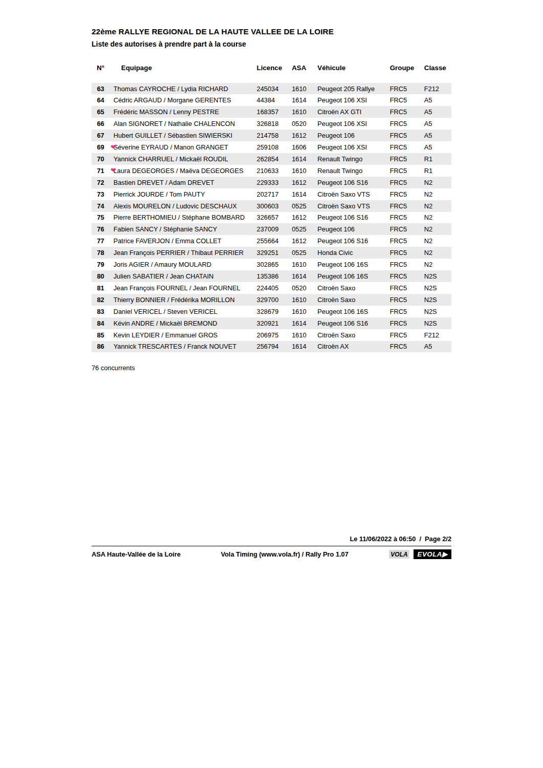22ème RALLYE REGIONAL DE LA HAUTE VALLEE DE LA LOIRE
Liste des autorises à prendre part à la course
| N° | Equipage | Licence | ASA | Véhicule | Groupe | Classe |
| --- | --- | --- | --- | --- | --- | --- |
| 63 | Thomas CAYROCHE / Lydia RICHARD | 245034 | 1610 | Peugeot 205 Rallye | FRC5 | F212 |
| 64 | Cédric ARGAUD / Morgane GERENTES | 44384 | 1614 | Peugeot 106 XSI | FRC5 | A5 |
| 65 | Frédéric MASSON / Lenny PESTRE | 168357 | 1610 | Citroën AX GTI | FRC5 | A5 |
| 66 | Alan SIGNORET / Nathalie CHALENCON | 326818 | 0520 | Peugeot 106 XSI | FRC5 | A5 |
| 67 | Hubert GUILLET / Sébastien SIWIERSKI | 214758 | 1612 | Peugeot 106 | FRC5 | A5 |
| 69 | ❤ Séverine EYRAUD / Manon GRANGET | 259108 | 1606 | Peugeot 106 XSI | FRC5 | A5 |
| 70 | Yannick CHARRUEL / Mickaël ROUDIL | 262854 | 1614 | Renault Twingo | FRC5 | R1 |
| 71 | ❤ Laura DEGEORGES / Maëva DEGEORGES | 210633 | 1610 | Renault Twingo | FRC5 | R1 |
| 72 | Bastien DREVET / Adam DREVET | 229333 | 1612 | Peugeot 106 S16 | FRC5 | N2 |
| 73 | Pierrick JOURDE / Tom PAUTY | 202717 | 1614 | Citroën Saxo VTS | FRC5 | N2 |
| 74 | Alexis MOURELON / Ludovic DESCHAUX | 300603 | 0525 | Citroën Saxo VTS | FRC5 | N2 |
| 75 | Pierre BERTHOMIEU / Stéphane BOMBARD | 326657 | 1612 | Peugeot 106 S16 | FRC5 | N2 |
| 76 | Fabien SANCY / Stéphanie SANCY | 237009 | 0525 | Peugeot 106 | FRC5 | N2 |
| 77 | Patrice FAVERJON / Emma COLLET | 255664 | 1612 | Peugeot 106 S16 | FRC5 | N2 |
| 78 | Jean François PERRIER / Thibaut PERRIER | 329251 | 0525 | Honda Civic | FRC5 | N2 |
| 79 | Joris AGIER / Amaury MOULARD | 302865 | 1610 | Peugeot 106 16S | FRC5 | N2 |
| 80 | Julien SABATIER / Jean CHATAIN | 135386 | 1614 | Peugeot 106 16S | FRC5 | N2S |
| 81 | Jean François FOURNEL / Jean FOURNEL | 224405 | 0520 | Citroën Saxo | FRC5 | N2S |
| 82 | Thierry BONNIER / Frédérika MORILLON | 329700 | 1610 | Citroën Saxo | FRC5 | N2S |
| 83 | Daniel VERICEL / Steven VERICEL | 328679 | 1610 | Peugeot 106 16S | FRC5 | N2S |
| 84 | Kévin ANDRE / Mickaël BREMOND | 320921 | 1614 | Peugeot 106 S16 | FRC5 | N2S |
| 85 | Kevin LEYDIER / Emmanuel GROS | 206975 | 1610 | Citroën Saxo | FRC5 | F212 |
| 86 | Yannick TRESCARTES / Franck NOUVET | 256794 | 1614 | Citroën AX | FRC5 | A5 |
76 concurrents
Le 11/06/2022 à 06:50 / Page 2/2
ASA Haute-Vallée de la Loire
Vola Timing (www.vola.fr) / Rally Pro 1.07
VOLA EVOLA▶